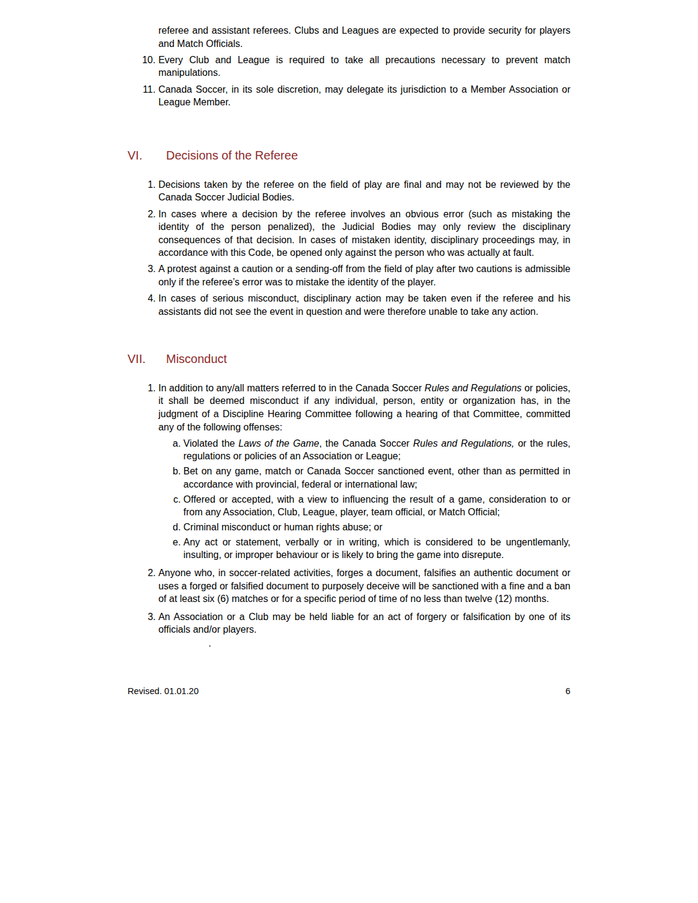referee and assistant referees. Clubs and Leagues are expected to provide security for players and Match Officials.
Every Club and League is required to take all precautions necessary to prevent match manipulations.
Canada Soccer, in its sole discretion, may delegate its jurisdiction to a Member Association or League Member.
VI. Decisions of the Referee
Decisions taken by the referee on the field of play are final and may not be reviewed by the Canada Soccer Judicial Bodies.
In cases where a decision by the referee involves an obvious error (such as mistaking the identity of the person penalized), the Judicial Bodies may only review the disciplinary consequences of that decision. In cases of mistaken identity, disciplinary proceedings may, in accordance with this Code, be opened only against the person who was actually at fault.
A protest against a caution or a sending-off from the field of play after two cautions is admissible only if the referee’s error was to mistake the identity of the player.
In cases of serious misconduct, disciplinary action may be taken even if the referee and his assistants did not see the event in question and were therefore unable to take any action.
VII. Misconduct
In addition to any/all matters referred to in the Canada Soccer Rules and Regulations or policies, it shall be deemed misconduct if any individual, person, entity or organization has, in the judgment of a Discipline Hearing Committee following a hearing of that Committee, committed any of the following offenses:
Violated the Laws of the Game, the Canada Soccer Rules and Regulations, or the rules, regulations or policies of an Association or League;
Bet on any game, match or Canada Soccer sanctioned event, other than as permitted in accordance with provincial, federal or international law;
Offered or accepted, with a view to influencing the result of a game, consideration to or from any Association, Club, League, player, team official, or Match Official;
Criminal misconduct or human rights abuse; or
Any act or statement, verbally or in writing, which is considered to be ungentlemanly, insulting, or improper behaviour or is likely to bring the game into disrepute.
Anyone who, in soccer-related activities, forges a document, falsifies an authentic document or uses a forged or falsified document to purposely deceive will be sanctioned with a fine and a ban of at least six (6) matches or for a specific period of time of no less than twelve (12) months.
An Association or a Club may be held liable for an act of forgery or falsification by one of its officials and/or players.
.
Revised. 01.01.20 6